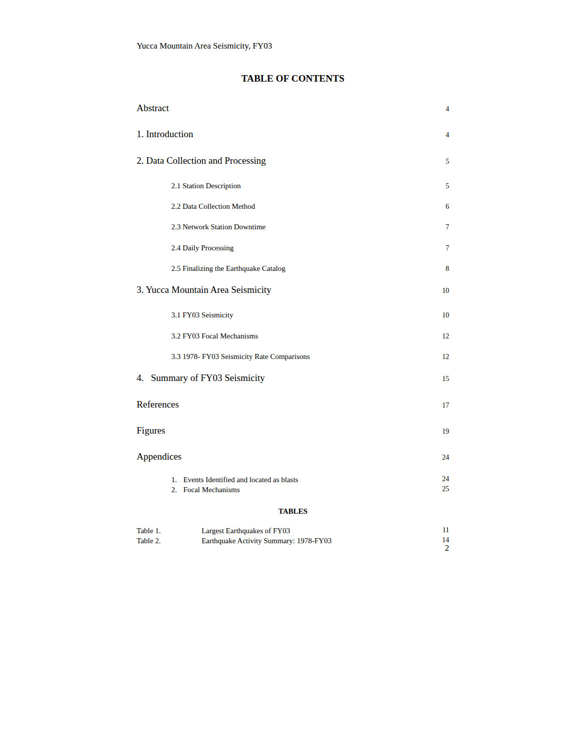Yucca Mountain Area Seismicity, FY03
TABLE OF CONTENTS
Abstract 4
1. Introduction 4
2. Data Collection and Processing 5
2.1 Station Description 5
2.2 Data Collection Method 6
2.3 Network Station Downtime 7
2.4 Daily Processing 7
2.5 Finalizing the Earthquake Catalog 8
3. Yucca Mountain Area Seismicity 10
3.1 FY03 Seismicity 10
3.2 FY03 Focal Mechanisms 12
3.3 1978- FY03 Seismicity Rate Comparisons 12
4. Summary of FY03 Seismicity 15
References 17
Figures 19
Appendices 24
| 1. | Events Identified and located as blasts | 24 |
| 2. | Focal Mechanisms | 25 |
TABLES
| Table 1. | Largest Earthquakes of FY03 | 11 |
| Table 2. | Earthquake Activity Summary: 1978-FY03 | 14 |
2